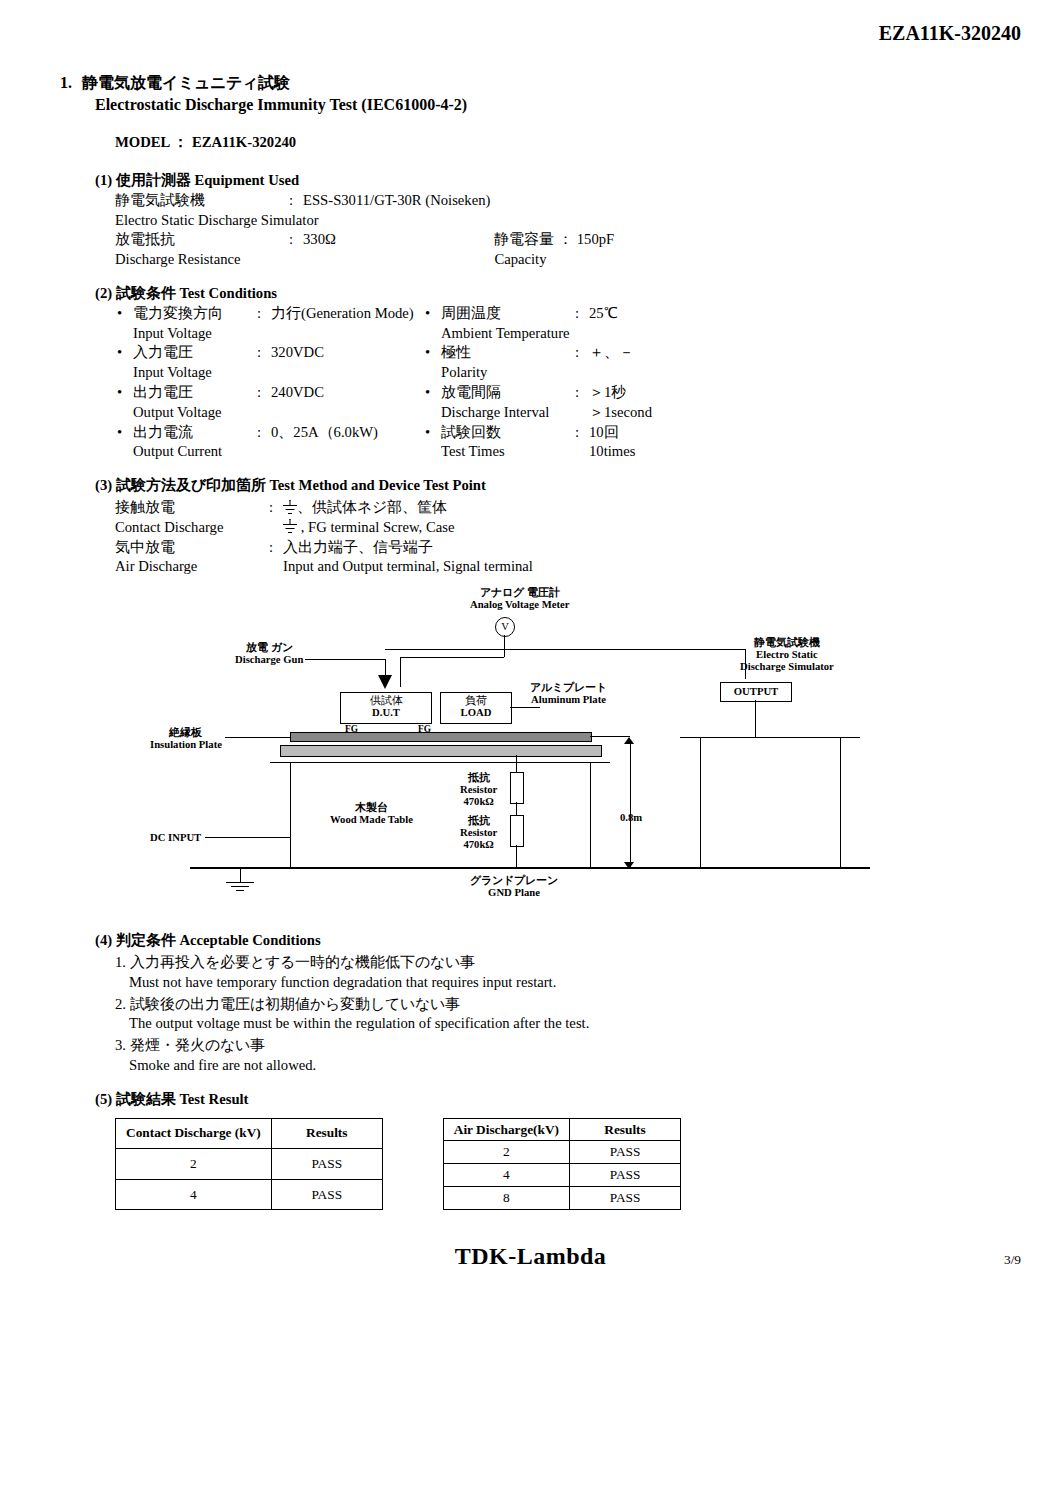EZA11K-320240
1. 静電気放電イミュニティ試験
Electrostatic Discharge Immunity Test (IEC61000-4-2)
MODEL ： EZA11K-320240
(1) 使用計測器 Equipment Used
| 静電気試験機 | : | ESS-S3011/GT-30R (Noiseken) |
| Electro Static Discharge Simulator |
| 放電抵抗 | : | 330Ω | 静電容量 ： 150pF |
| Discharge Resistance | | | Capacity |
(2) 試験条件 Test Conditions
| • | 電力変換方向 | : | 力行(Generation Mode) | • | 周囲温度 | : | 25℃ |
| | Input Voltage | | | | Ambient Temperature |
| • | 入力電圧 | : | 320VDC | • | 極性 | : | ＋、－ |
| | Input Voltage | | | | Polarity |
| • | 出力電圧 | : | 240VDC | • | 放電間隔 | : | ＞1秒 |
| | Output Voltage | | | | Discharge Interval | | ＞1second |
| • | 出力電流 | : | 0、25A（6.0kW) | • | 試験回数 | : | 10回 |
| | Output Current | | | | Test Times | | 10times |
(3) 試験方法及び印加箇所 Test Method and Device Test Point
| 接触放電 | : | 、供試体ネジ部、筐体 |
| Contact Discharge | | , FG terminal Screw, Case |
| 気中放電 | : | 入出力端子、信号端子 |
| Air Discharge | | Input and Output terminal, Signal terminal |
アナログ 電圧計
Analog Voltage Meter
V
放電 ガン
Discharge Gun
静電気試験機
Electro Static
Discharge Simulator
OUTPUT
供試体
D.U.T
FG
FG
負荷
LOAD
アルミプレート
Aluminum Plate
絶縁板
Insulation Plate
木製台
Wood Made Table
抵抗
Resistor
470kΩ
抵抗
Resistor
470kΩ
DC INPUT
0.8m
グランドプレーン
GND Plane
(4) 判定条件 Acceptable Conditions
1. 入力再投入を必要とする一時的な機能低下のない事
Must not have temporary function degradation that requires input restart.
2. 試験後の出力電圧は初期値から変動していない事
The output voltage must be within the regulation of specification after the test.
3. 発煙・発火のない事
Smoke and fire are not allowed.
(5) 試験結果 Test Result
| Contact Discharge (kV) | Results |
| --- | --- |
| 2 | PASS |
| 4 | PASS |
| Air Discharge(kV) | Results |
| --- | --- |
| 2 | PASS |
| 4 | PASS |
| 8 | PASS |
TDK-Lambda 3/9